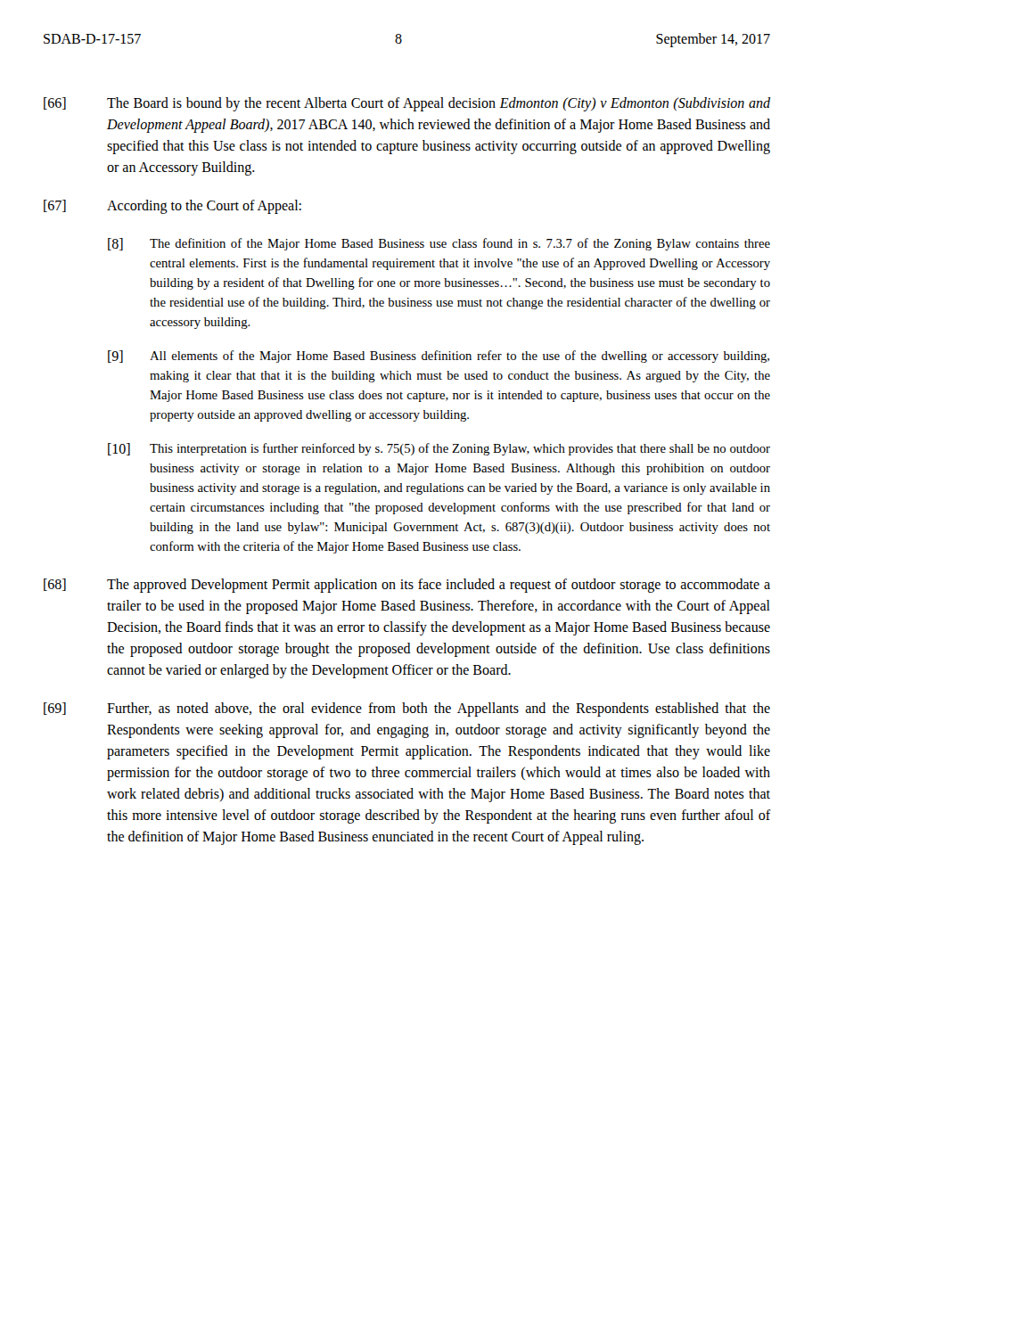SDAB-D-17-157
8
September 14, 2017
[66]
The Board is bound by the recent Alberta Court of Appeal decision Edmonton (City) v Edmonton (Subdivision and Development Appeal Board), 2017 ABCA 140, which reviewed the definition of a Major Home Based Business and specified that this Use class is not intended to capture business activity occurring outside of an approved Dwelling or an Accessory Building.
[67]
According to the Court of Appeal:
[8]
The definition of the Major Home Based Business use class found in s. 7.3.7 of the Zoning Bylaw contains three central elements. First is the fundamental requirement that it involve "the use of an Approved Dwelling or Accessory building by a resident of that Dwelling for one or more businesses…". Second, the business use must be secondary to the residential use of the building. Third, the business use must not change the residential character of the dwelling or accessory building.
[9]
All elements of the Major Home Based Business definition refer to the use of the dwelling or accessory building, making it clear that that it is the building which must be used to conduct the business. As argued by the City, the Major Home Based Business use class does not capture, nor is it intended to capture, business uses that occur on the property outside an approved dwelling or accessory building.
[10]
This interpretation is further reinforced by s. 75(5) of the Zoning Bylaw, which provides that there shall be no outdoor business activity or storage in relation to a Major Home Based Business. Although this prohibition on outdoor business activity and storage is a regulation, and regulations can be varied by the Board, a variance is only available in certain circumstances including that "the proposed development conforms with the use prescribed for that land or building in the land use bylaw": Municipal Government Act, s. 687(3)(d)(ii). Outdoor business activity does not conform with the criteria of the Major Home Based Business use class.
[68]
The approved Development Permit application on its face included a request of outdoor storage to accommodate a trailer to be used in the proposed Major Home Based Business. Therefore, in accordance with the Court of Appeal Decision, the Board finds that it was an error to classify the development as a Major Home Based Business because the proposed outdoor storage brought the proposed development outside of the definition. Use class definitions cannot be varied or enlarged by the Development Officer or the Board.
[69]
Further, as noted above, the oral evidence from both the Appellants and the Respondents established that the Respondents were seeking approval for, and engaging in, outdoor storage and activity significantly beyond the parameters specified in the Development Permit application. The Respondents indicated that they would like permission for the outdoor storage of two to three commercial trailers (which would at times also be loaded with work related debris) and additional trucks associated with the Major Home Based Business. The Board notes that this more intensive level of outdoor storage described by the Respondent at the hearing runs even further afoul of the definition of Major Home Based Business enunciated in the recent Court of Appeal ruling.